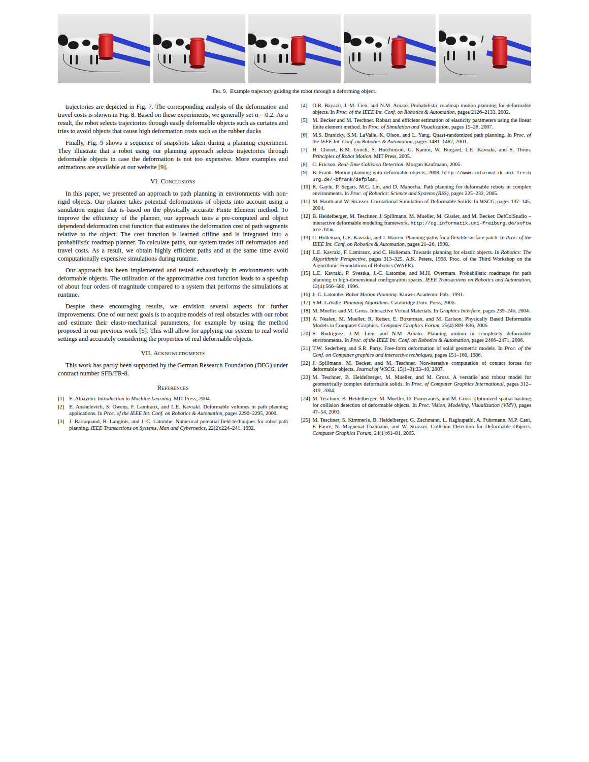Fig. 9. Example trajectory guiding the robot through a deforming object.
trajectories are depicted in Fig. 7. The corresponding analysis of the deformation and travel costs is shown in Fig. 8. Based on these experiments, we generally set α = 0.2. As a result, the robot selects trajectories through easily deformable objects such as curtains and tries to avoid objects that cause high deformation costs such as the rubber ducks
Finally, Fig. 9 shows a sequence of snapshots taken during a planning experiment. They illustrate that a robot using our planning approach selects trajectories through deformable objects in case the deformation is not too expensive. More examples and animations are available at our website [9].
VI. Conclusions
In this paper, we presented an approach to path planning in environments with non-rigid objects. Our planner takes potential deformations of objects into account using a simulation engine that is based on the physically accurate Finite Element method. To improve the efficiency of the planner, our approach uses a pre-computed and object dependend deformation cost function that estimates the deformation cost of path segments relative to the object. The cost function is learned offline and is integrated into a probabilistic roadmap planner. To calculate paths, our system trades off deformation and travel costs. As a result, we obtain highly efficient paths and at the same time avoid computationally expensive simulations during runtime.
Our approach has been implemented and tested exhaustively in environments with deformable objects. The utilization of the approximative cost function leads to a speedup of about four orders of magnitude compared to a system that performs the simulations at runtime.
Despite these encouraging results, we envision several aspects for further improvements. One of our next goals is to acquire models of real obstacles with our robot and estimate their elasto-mechanical parameters, for example by using the method proposed in our previous work [5]. This will allow for applying our system to real world settings and accurately considering the properties of real deformable objects.
VII. Acknowledgments
This work has partly been supported by the German Research Foundation (DFG) under contract number SFB/TR-8.
References
[1] E. Alpaydin. Introduction to Machine Learning. MIT Press, 2004.
[2] E. Anshelevich, S. Owens, F. Lamiraux, and L.E. Kavraki. Deformable volumes in path planning applications. In Proc. of the IEEE Int. Conf. on Robotics & Automation, pages 2290–2295, 2000.
[3] J. Barraquand, B. Langlois, and J.-C. Latombe. Numerical potential field techniques for robot path planning. IEEE Transactions on Systems, Man and Cybernetics, 22(2):224–241, 1992.
[4] O.B. Bayazit, J.-M. Lien, and N.M. Amato. Probabilistic roadmap motion planning for deformable objects. In Proc. of the IEEE Int. Conf. on Robotics & Automation, pages 2126–2133, 2002.
[5] M. Becker and M. Teschner. Robust and efficient estimation of elasticity parameters using the linear finite element method. In Proc. of Simulation and Visualization, pages 15–28, 2007.
[6] M.S. Branicky, S.M. LaValle, K. Olson, and L. Yang. Quasi-randomized path planning. In Proc. of the IEEE Int. Conf. on Robotics & Automation, pages 1481–1487, 2001.
[7] H. Choset, K.M. Lynch, S. Hutchinson, G. Kantor, W. Burgard, L.E. Kavraki, and S. Thrun. Principles of Robot Motion. MIT Press, 2005.
[8] C. Ericson. Real-Time Collision Detection. Morgan Kaufmann, 2005.
[9] B. Frank. Motion planning with deformable objects, 2008. http://www.informatik.uni-freiburg.de/~bfrank/defplan.
[10] R. Gayle, P. Segars, M.C. Lin, and D. Manocha. Path planning for deformable robots in complex environments. In Proc. of Robotics: Science and Systems (RSS), pages 225–232, 2005.
[11] M. Hauth and W. Strasser. Corotational Simulation of Deformable Solids. In WSCG, pages 137–145, 2004.
[12] B. Heidelberger, M. Teschner, J. Spillmann, M. Mueller, M. Gissler, and M. Becker. DefColStudio – interactive deformable modeling framework. http://cg.informatik.uni-freiburg.de/software.htm.
[13] C. Holleman, L.E. Kavraki, and J. Warren. Planning paths for a flexible surface patch. In Proc. of the IEEE Int. Conf. on Robotics & Automation, pages 21–26, 1998.
[14] L.E. Kavraki, F. Lamiraux, and C. Holleman. Towards planning for elastic objects. In Robotics: The Algorithmic Perspective, pages 313–325. A.K. Peters, 1998. Proc. of the Third Workshop on the Algorithmic Foundations of Robotics (WAFR).
[15] L.E. Kavraki, P. Svestka, J.-C. Latombe, and M.H. Overmars. Probabilistic roadmaps for path planning in high-dimensional configuration spaces. IEEE Transactions on Robotics and Automation, 12(4):566–580, 1996.
[16] J.-C. Latombe. Robot Motion Planning. Kluwer Academic Pub., 1991.
[17] S.M. LaValle. Planning Algorithms. Cambridge Univ. Press, 2006.
[18] M. Mueller and M. Gross. Interactive Virtual Materials. In Graphics Interface, pages 239–246, 2004.
[19] A. Nealen, M. Mueller, R. Keiser, E. Boxerman, and M. Carlson. Physically Based Deformable Models in Computer Graphics. Computer Graphics Forum, 25(4):809–836, 2006.
[20] S. Rodríguez, J.-M. Lien, and N.M. Amato. Planning motion in completely deformable environments. In Proc. of the IEEE Int. Conf. on Robotics & Automation, pages 2466–2471, 2006.
[21] T.W. Sederberg and S.R. Parry. Free-form deformation of solid geometric models. In Proc. of the Conf. on Computer graphics and interactive techniques, pages 151–160, 1986.
[22] J. Spillmann, M. Becker, and M. Teschner. Non-iterative computation of contact forces for deformable objects. Journal of WSCG, 15(1–3):33–40, 2007.
[23] M. Teschner, B. Heidelberger, M. Mueller, and M. Gross. A versatile and robust model for geometrically complex deformable solids. In Proc. of Computer Graphics International, pages 312–319, 2004.
[24] M. Teschner, B. Heidelberger, M. Mueller, D. Pomeranets, and M. Gross. Optimized spatial hashing for collision detection of deformable objects. In Proc. Vision, Modeling, Visualization (VMV), pages 47–54, 2003.
[25] M. Teschner, S. Kimmerle, B. Heidelberger, G. Zachmann, L. Raghupathi, A. Fuhrmann, M.P. Cani, F. Faure, N. Magnenat-Thalmann, and W. Strasser. Collision Detection for Deformable Objects. Computer Graphics Forum, 24(1):61–81, 2005.